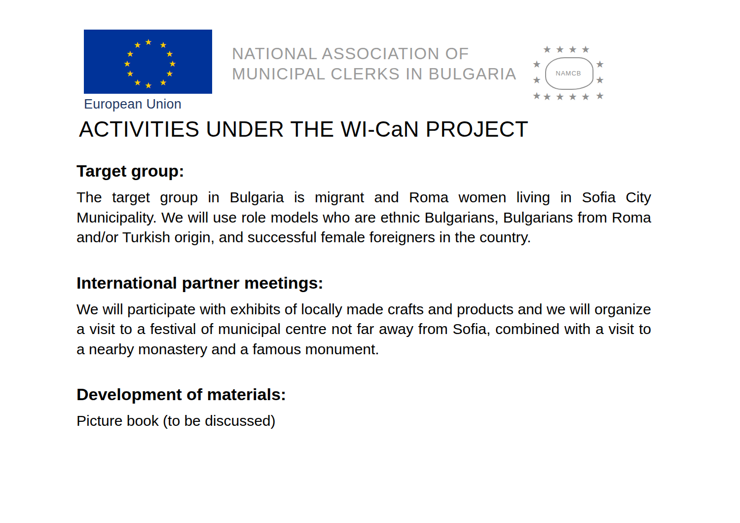★ ★ ★ ★ ★ ★ ★ ★ ★ ★ ★ ★
European Union
NATIONAL ASSOCIATION OF
MUNICIPAL CLERKS IN BULGARIA
★★★★
★
★
★
★
★
★
★★★★
NAMCB
ACTIVITIES UNDER THE WI-CaN PROJECT
Target group:
The target group in Bulgaria is migrant and Roma women living in Sofia City Municipality. We will use role models who are ethnic Bulgarians, Bulgarians from Roma and/or Turkish origin, and successful female foreigners in the country.
International partner meetings:
We will participate with exhibits of locally made crafts and products and we will organize a visit to a festival of municipal centre not far away from Sofia, combined with a visit to a nearby monastery and a famous monument.
Development of materials:
Picture book (to be discussed)